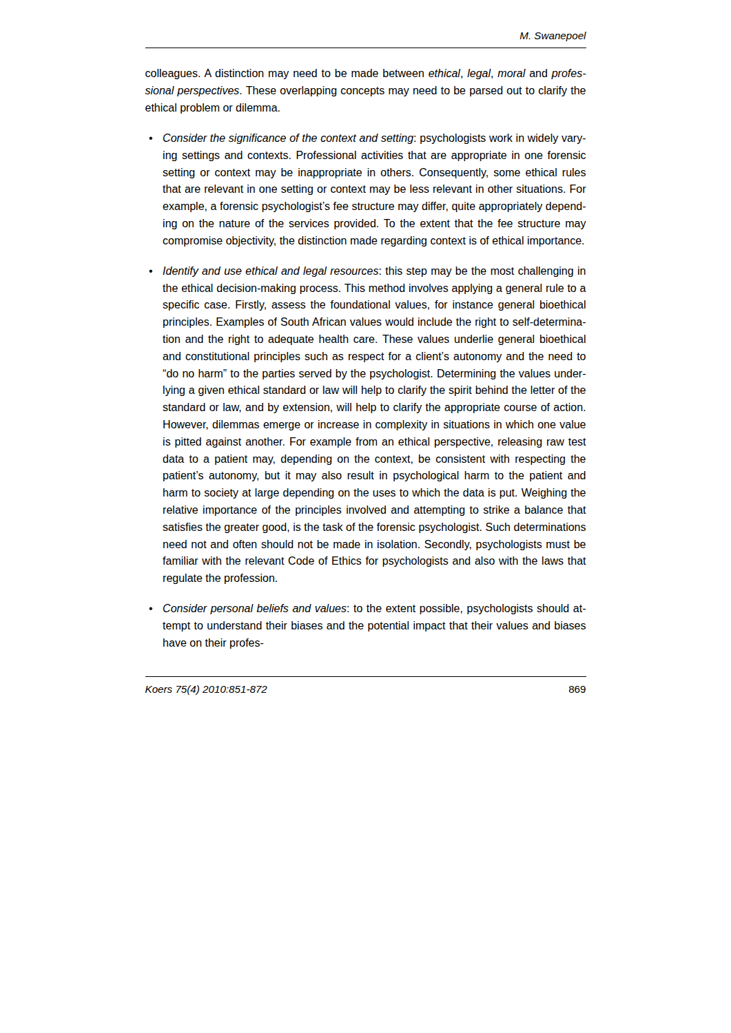M. Swanepoel
colleagues. A distinction may need to be made between ethical, legal, moral and professional perspectives. These overlapping concepts may need to be parsed out to clarify the ethical problem or dilemma.
Consider the significance of the context and setting: psychologists work in widely varying settings and contexts. Professional activities that are appropriate in one forensic setting or context may be inappropriate in others. Consequently, some ethical rules that are relevant in one setting or context may be less relevant in other situations. For example, a forensic psychologist’s fee structure may differ, quite appropriately depending on the nature of the services provided. To the extent that the fee structure may compromise objectivity, the distinction made regarding context is of ethical importance.
Identify and use ethical and legal resources: this step may be the most challenging in the ethical decision-making process. This method involves applying a general rule to a specific case. Firstly, assess the foundational values, for instance general bioethical principles. Examples of South African values would include the right to self-determination and the right to adequate health care. These values underlie general bioethical and constitutional principles such as respect for a client’s autonomy and the need to “do no harm” to the parties served by the psychologist. Determining the values underlying a given ethical standard or law will help to clarify the spirit behind the letter of the standard or law, and by extension, will help to clarify the appropriate course of action. However, dilemmas emerge or increase in complexity in situations in which one value is pitted against another. For example from an ethical perspective, releasing raw test data to a patient may, depending on the context, be consistent with respecting the patient’s autonomy, but it may also result in psychological harm to the patient and harm to society at large depending on the uses to which the data is put. Weighing the relative importance of the principles involved and attempting to strike a balance that satisfies the greater good, is the task of the forensic psychologist. Such determinations need not and often should not be made in isolation. Secondly, psychologists must be familiar with the relevant Code of Ethics for psychologists and also with the laws that regulate the profession.
Consider personal beliefs and values: to the extent possible, psychologists should attempt to understand their biases and the potential impact that their values and biases have on their profes-
Koers 75(4) 2010:851-872 869